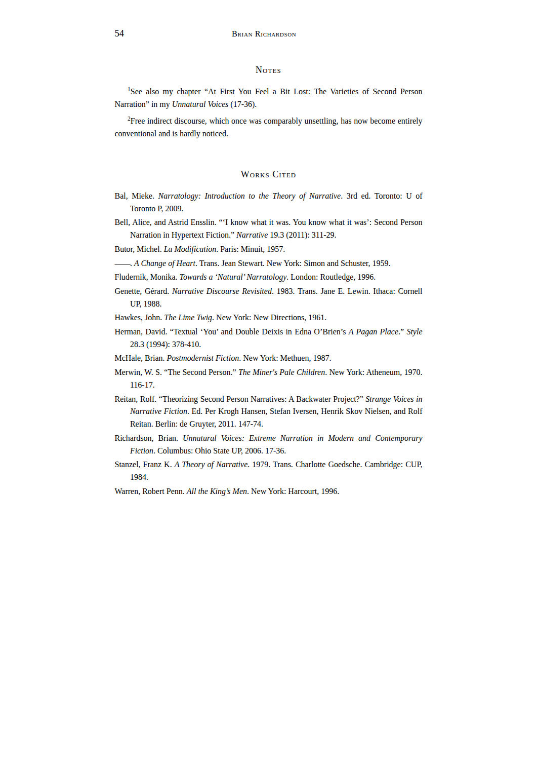54 Brian Richardson
Notes
1See also my chapter “At First You Feel a Bit Lost: The Varieties of Second Person Narration” in my Unnatural Voices (17-36).
2Free indirect discourse, which once was comparably unsettling, has now become entirely conventional and is hardly noticed.
Works Cited
Bal, Mieke. Narratology: Introduction to the Theory of Narrative. 3rd ed. Toronto: U of Toronto P, 2009.
Bell, Alice, and Astrid Ensslin. “‘I know what it was. You know what it was’: Second Person Narration in Hypertext Fiction.” Narrative 19.3 (2011): 311-29.
Butor, Michel. La Modification. Paris: Minuit, 1957.
——. A Change of Heart. Trans. Jean Stewart. New York: Simon and Schuster, 1959.
Fludernik, Monika. Towards a ‘Natural’ Narratology. London: Routledge, 1996.
Genette, Gérard. Narrative Discourse Revisited. 1983. Trans. Jane E. Lewin. Ithaca: Cornell UP, 1988.
Hawkes, John. The Lime Twig. New York: New Directions, 1961.
Herman, David. “Textual ‘You’ and Double Deixis in Edna O’Brien’s A Pagan Place.” Style 28.3 (1994): 378-410.
McHale, Brian. Postmodernist Fiction. New York: Methuen, 1987.
Merwin, W. S. “The Second Person.” The Miner's Pale Children. New York: Atheneum, 1970. 116-17.
Reitan, Rolf. “Theorizing Second Person Narratives: A Backwater Project?” Strange Voices in Narrative Fiction. Ed. Per Krogh Hansen, Stefan Iversen, Henrik Skov Nielsen, and Rolf Reitan. Berlin: de Gruyter, 2011. 147-74.
Richardson, Brian. Unnatural Voices: Extreme Narration in Modern and Contemporary Fiction. Columbus: Ohio State UP, 2006. 17-36.
Stanzel, Franz K. A Theory of Narrative. 1979. Trans. Charlotte Goedsche. Cambridge: CUP, 1984.
Warren, Robert Penn. All the King’s Men. New York: Harcourt, 1996.